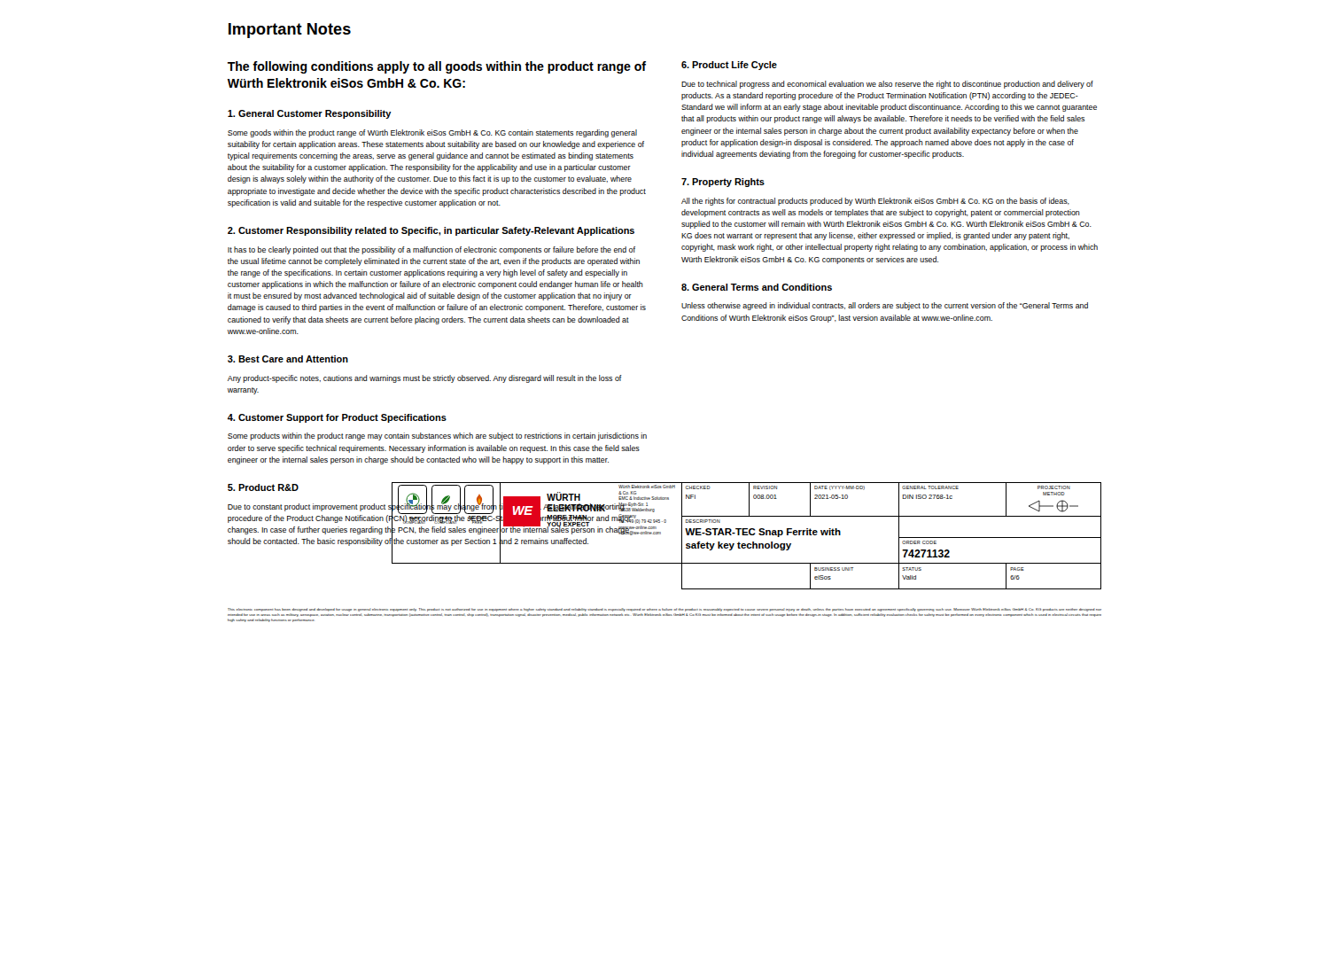Important Notes
The following conditions apply to all goods within the product range of Würth Elektronik eiSos GmbH & Co. KG:
1. General Customer Responsibility
Some goods within the product range of Würth Elektronik eiSos GmbH & Co. KG contain statements regarding general suitability for certain application areas. These statements about suitability are based on our knowledge and experience of typical requirements concerning the areas, serve as general guidance and cannot be estimated as binding statements about the suitability for a customer application. The responsibility for the applicability and use in a particular customer design is always solely within the authority of the customer. Due to this fact it is up to the customer to evaluate, where appropriate to investigate and decide whether the device with the specific product characteristics described in the product specification is valid and suitable for the respective customer application or not.
2. Customer Responsibility related to Specific, in particular Safety-Relevant Applications
It has to be clearly pointed out that the possibility of a malfunction of electronic components or failure before the end of the usual lifetime cannot be completely eliminated in the current state of the art, even if the products are operated within the range of the specifications. In certain customer applications requiring a very high level of safety and especially in customer applications in which the malfunction or failure of an electronic component could endanger human life or health it must be ensured by most advanced technological aid of suitable design of the customer application that no injury or damage is caused to third parties in the event of malfunction or failure of an electronic component. Therefore, customer is cautioned to verify that data sheets are current before placing orders. The current data sheets can be downloaded at www.we-online.com.
3. Best Care and Attention
Any product-specific notes, cautions and warnings must be strictly observed. Any disregard will result in the loss of warranty.
4. Customer Support for Product Specifications
Some products within the product range may contain substances which are subject to restrictions in certain jurisdictions in order to serve specific technical requirements. Necessary information is available on request. In this case the field sales engineer or the internal sales person in charge should be contacted who will be happy to support in this matter.
5. Product R&D
Due to constant product improvement product specifications may change from time to time. As a standard reporting procedure of the Product Change Notification (PCN) according to the JEDEC-Standard inform about minor and major changes. In case of further queries regarding the PCN, the field sales engineer or the internal sales person in charge should be contacted. The basic responsibility of the customer as per Section 1 and 2 remains unaffected.
6. Product Life Cycle
Due to technical progress and economical evaluation we also reserve the right to discontinue production and delivery of products. As a standard reporting procedure of the Product Termination Notification (PTN) according to the JEDEC-Standard we will inform at an early stage about inevitable product discontinuance. According to this we cannot guarantee that all products within our product range will always be available. Therefore it needs to be verified with the field sales engineer or the internal sales person in charge about the current product availability expectancy before or when the product for application design-in disposal is considered. The approach named above does not apply in the case of individual agreements deviating from the foregoing for customer-specific products.
7. Property Rights
All the rights for contractual products produced by Würth Elektronik eiSos GmbH & Co. KG on the basis of ideas, development contracts as well as models or templates that are subject to copyright, patent or commercial protection supplied to the customer will remain with Würth Elektronik eiSos GmbH & Co. KG. Würth Elektronik eiSos GmbH & Co. KG does not warrant or represent that any license, either expressed or implied, is granted under any patent right, copyright, mask work right, or other intellectual property right relating to any combination, application, or process in which Würth Elektronik eiSos GmbH & Co. KG components or services are used.
8. General Terms and Conditions
Unless otherwise agreed in individual contracts, all orders are subject to the current version of the “General Terms and Conditions of Würth Elektronik eiSos Group”, last version available at www.we-online.com.
| RoHS COMPLIANT REACh COMPLIANT HALOGEN FREE | WE WÜRTH ELEKTRONIK MORE THAN YOU EXPECT Würth Elektronik eiSos GmbH & Co. KG EMC & Inductive Solutions Max-Eyth-Str. 1 74638 Waldenburg Germany Tel. +49 (0) 79 42 945 - 0 www.we-online.com eiSos@we-online.com | Checked NFi | Revision 008.001 | Date (YYYY-MM-DD) 2021-05-10 | General Tolerance DIN ISO 2768-1c | Projection Method |
| Description WE-STAR-TEC Snap Ferrite with safety key technology | |
| Order Code 74271132 |
| | | Business Unit eiSos | Status Valid | Page 6/6 |
This electronic component has been designed and developed for usage in general electronic equipment only. This product is not authorized for use in equipment where a higher safety standard and reliability standard is especially required or where a failure of the product is reasonably expected to cause severe personal injury or death, unless the parties have executed an agreement specifically governing such use. Moreover Würth Elektronik eiSos GmbH & Co. KG products are neither designed nor intended for use in areas such as military, aerospace, aviation, nuclear control, submarine, transportation (automotive control, train control, ship control), transportation signal, disaster prevention, medical, public information network etc.. Würth Elektronik eiSos GmbH & Co KG must be informed about the intent of such usage before the design-in stage. In addition, sufficient reliability evaluation checks for safety must be performed on every electronic component which is used in electrical circuits that require high safety and reliability functions or performance.